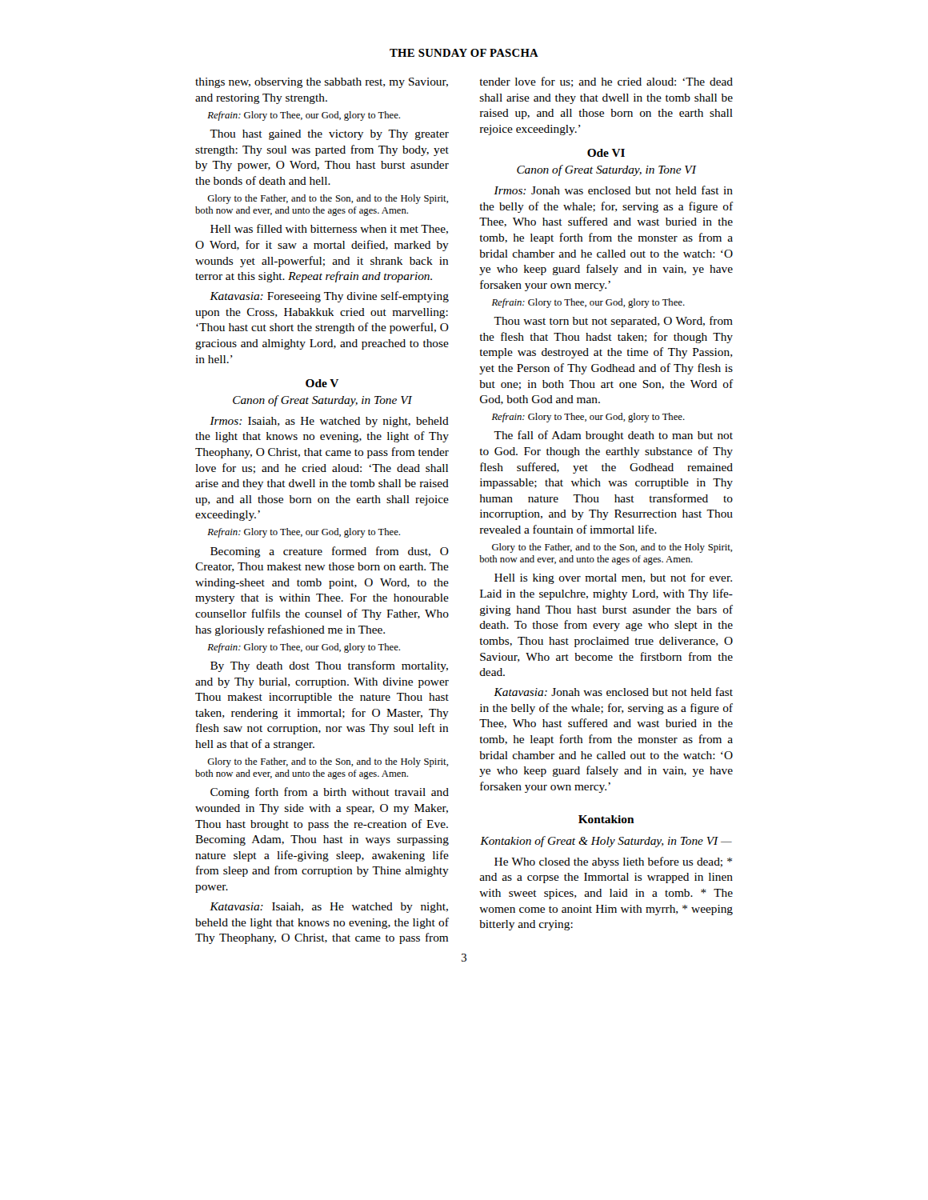THE SUNDAY OF PASCHA
things new, observing the sabbath rest, my Saviour, and restoring Thy strength.
Refrain: Glory to Thee, our God, glory to Thee.
Thou hast gained the victory by Thy greater strength: Thy soul was parted from Thy body, yet by Thy power, O Word, Thou hast burst asunder the bonds of death and hell.
Glory to the Father, and to the Son, and to the Holy Spirit, both now and ever, and unto the ages of ages. Amen.
Hell was filled with bitterness when it met Thee, O Word, for it saw a mortal deified, marked by wounds yet all-powerful; and it shrank back in terror at this sight. Repeat refrain and troparion.
Katavasia: Foreseeing Thy divine self-emptying upon the Cross, Habakkuk cried out marvelling: ‘Thou hast cut short the strength of the powerful, O gracious and almighty Lord, and preached to those in hell.’
Ode V
Canon of Great Saturday, in Tone VI
Irmos: Isaiah, as He watched by night, beheld the light that knows no evening, the light of Thy Theophany, O Christ, that came to pass from tender love for us; and he cried aloud: ‘The dead shall arise and they that dwell in the tomb shall be raised up, and all those born on the earth shall rejoice exceedingly.’
Refrain: Glory to Thee, our God, glory to Thee.
Becoming a creature formed from dust, O Creator, Thou makest new those born on earth. The winding-sheet and tomb point, O Word, to the mystery that is within Thee. For the honourable counsellor fulfils the counsel of Thy Father, Who has gloriously refashioned me in Thee.
Refrain: Glory to Thee, our God, glory to Thee.
By Thy death dost Thou transform mortality, and by Thy burial, corruption. With divine power Thou makest incorruptible the nature Thou hast taken, rendering it immortal; for O Master, Thy flesh saw not corruption, nor was Thy soul left in hell as that of a stranger.
Glory to the Father, and to the Son, and to the Holy Spirit, both now and ever, and unto the ages of ages. Amen.
Coming forth from a birth without travail and wounded in Thy side with a spear, O my Maker, Thou hast brought to pass the re-creation of Eve. Becoming Adam, Thou hast in ways surpassing nature slept a life-giving sleep, awakening life from sleep and from corruption by Thine almighty power.
Katavasia: Isaiah, as He watched by night, beheld the light that knows no evening, the light of Thy Theophany, O Christ, that came to pass from tender love for us; and he cried aloud: ‘The dead shall arise and they that dwell in the tomb shall be raised up, and all those born on the earth shall rejoice exceedingly.’
Ode VI
Canon of Great Saturday, in Tone VI
Irmos: Jonah was enclosed but not held fast in the belly of the whale; for, serving as a figure of Thee, Who hast suffered and wast buried in the tomb, he leapt forth from the monster as from a bridal chamber and he called out to the watch: ‘O ye who keep guard falsely and in vain, ye have forsaken your own mercy.’
Refrain: Glory to Thee, our God, glory to Thee.
Thou wast torn but not separated, O Word, from the flesh that Thou hadst taken; for though Thy temple was destroyed at the time of Thy Passion, yet the Person of Thy Godhead and of Thy flesh is but one; in both Thou art one Son, the Word of God, both God and man.
Refrain: Glory to Thee, our God, glory to Thee.
The fall of Adam brought death to man but not to God. For though the earthly substance of Thy flesh suffered, yet the Godhead remained impassable; that which was corruptible in Thy human nature Thou hast transformed to incorruption, and by Thy Resurrection hast Thou revealed a fountain of immortal life.
Glory to the Father, and to the Son, and to the Holy Spirit, both now and ever, and unto the ages of ages. Amen.
Hell is king over mortal men, but not for ever. Laid in the sepulchre, mighty Lord, with Thy life-giving hand Thou hast burst asunder the bars of death. To those from every age who slept in the tombs, Thou hast proclaimed true deliverance, O Saviour, Who art become the firstborn from the dead.
Katavasia: Jonah was enclosed but not held fast in the belly of the whale; for, serving as a figure of Thee, Who hast suffered and wast buried in the tomb, he leapt forth from the monster as from a bridal chamber and he called out to the watch: ‘O ye who keep guard falsely and in vain, ye have forsaken your own mercy.’
Kontakion
Kontakion of Great & Holy Saturday, in Tone VI —
He Who closed the abyss lieth before us dead; * and as a corpse the Immortal is wrapped in linen with sweet spices, and laid in a tomb. * The women come to anoint Him with myrrh, * weeping bitterly and crying:
3